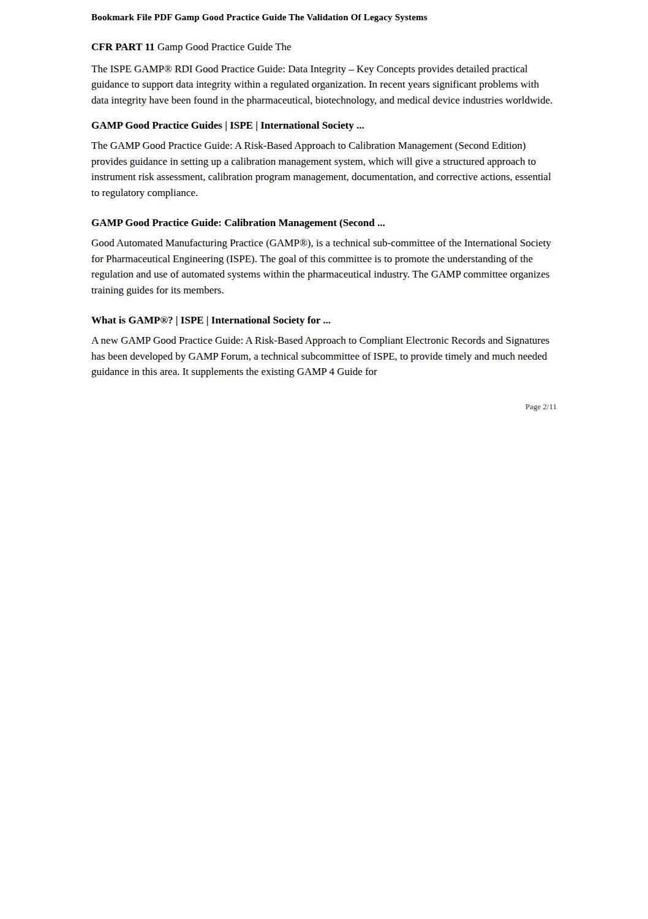Bookmark File PDF Gamp Good Practice Guide The Validation Of Legacy Systems
CFR PART 11 Gamp Good Practice Guide The
The ISPE GAMP® RDI Good Practice Guide: Data Integrity – Key Concepts provides detailed practical guidance to support data integrity within a regulated organization. In recent years significant problems with data integrity have been found in the pharmaceutical, biotechnology, and medical device industries worldwide.
GAMP Good Practice Guides | ISPE | International Society ...
The GAMP Good Practice Guide: A Risk-Based Approach to Calibration Management (Second Edition) provides guidance in setting up a calibration management system, which will give a structured approach to instrument risk assessment, calibration program management, documentation, and corrective actions, essential to regulatory compliance.
GAMP Good Practice Guide: Calibration Management (Second ...
Good Automated Manufacturing Practice (GAMP®), is a technical sub-committee of the International Society for Pharmaceutical Engineering (ISPE). The goal of this committee is to promote the understanding of the regulation and use of automated systems within the pharmaceutical industry. The GAMP committee organizes training guides for its members.
What is GAMP®? | ISPE | International Society for ...
A new GAMP Good Practice Guide: A Risk-Based Approach to Compliant Electronic Records and Signatures has been developed by GAMP Forum, a technical subcommittee of ISPE, to provide timely and much needed guidance in this area. It supplements the existing GAMP 4 Guide for
Page 2/11